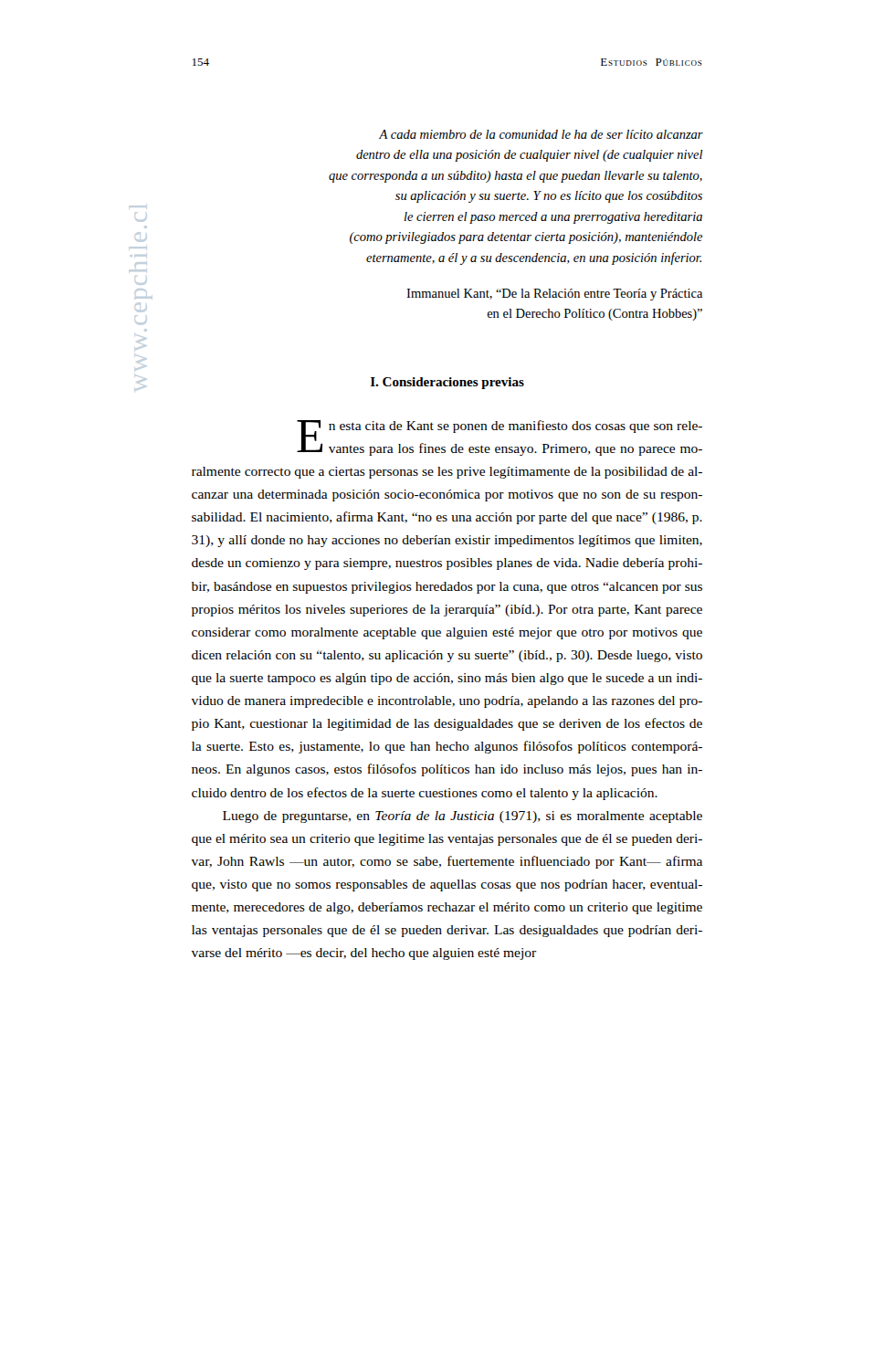www.cepchile.cl
154 Estudios Públicos
A cada miembro de la comunidad le ha de ser lícito alcanzar
dentro de ella una posición de cualquier nivel (de cualquier nivel
que corresponda a un súbdito) hasta el que puedan llevarle su talento,
su aplicación y su suerte. Y no es lícito que los cosúbditos
le cierren el paso merced a una prerrogativa hereditaria
(como privilegiados para detentar cierta posición), manteniéndole
eternamente, a él y a su descendencia, en una posición inferior.
Immanuel Kant, “De la Relación entre Teoría y Práctica
en el Derecho Político (Contra Hobbes)”
I. Consideraciones previas
En esta cita de Kant se ponen de manifiesto dos cosas que son relevantes para los fines de este ensayo. Primero, que no parece moralmente correcto que a ciertas personas se les prive legítimamente de la posibilidad de alcanzar una determinada posición socio-económica por motivos que no son de su responsabilidad. El nacimiento, afirma Kant, “no es una acción por parte del que nace” (1986, p. 31), y allí donde no hay acciones no deberían existir impedimentos legítimos que limiten, desde un comienzo y para siempre, nuestros posibles planes de vida. Nadie debería prohibir, basándose en supuestos privilegios heredados por la cuna, que otros “alcancen por sus propios méritos los niveles superiores de la jerarquía” (ibíd.). Por otra parte, Kant parece considerar como moralmente aceptable que alguien esté mejor que otro por motivos que dicen relación con su “talento, su aplicación y su suerte” (ibíd., p. 30). Desde luego, visto que la suerte tampoco es algún tipo de acción, sino más bien algo que le sucede a un individuo de manera impredecible e incontrolable, uno podría, apelando a las razones del propio Kant, cuestionar la legitimidad de las desigualdades que se deriven de los efectos de la suerte. Esto es, justamente, lo que han hecho algunos filósofos políticos contemporáneos. En algunos casos, estos filósofos políticos han ido incluso más lejos, pues han incluido dentro de los efectos de la suerte cuestiones como el talento y la aplicación.
Luego de preguntarse, en Teoría de la Justicia (1971), si es moralmente aceptable que el mérito sea un criterio que legitime las ventajas personales que de él se pueden derivar, John Rawls —un autor, como se sabe, fuertemente influenciado por Kant— afirma que, visto que no somos responsables de aquellas cosas que nos podrían hacer, eventualmente, merecedores de algo, deberíamos rechazar el mérito como un criterio que legitime las ventajas personales que de él se pueden derivar. Las desigualdades que podrían derivarse del mérito —es decir, del hecho que alguien esté mejor